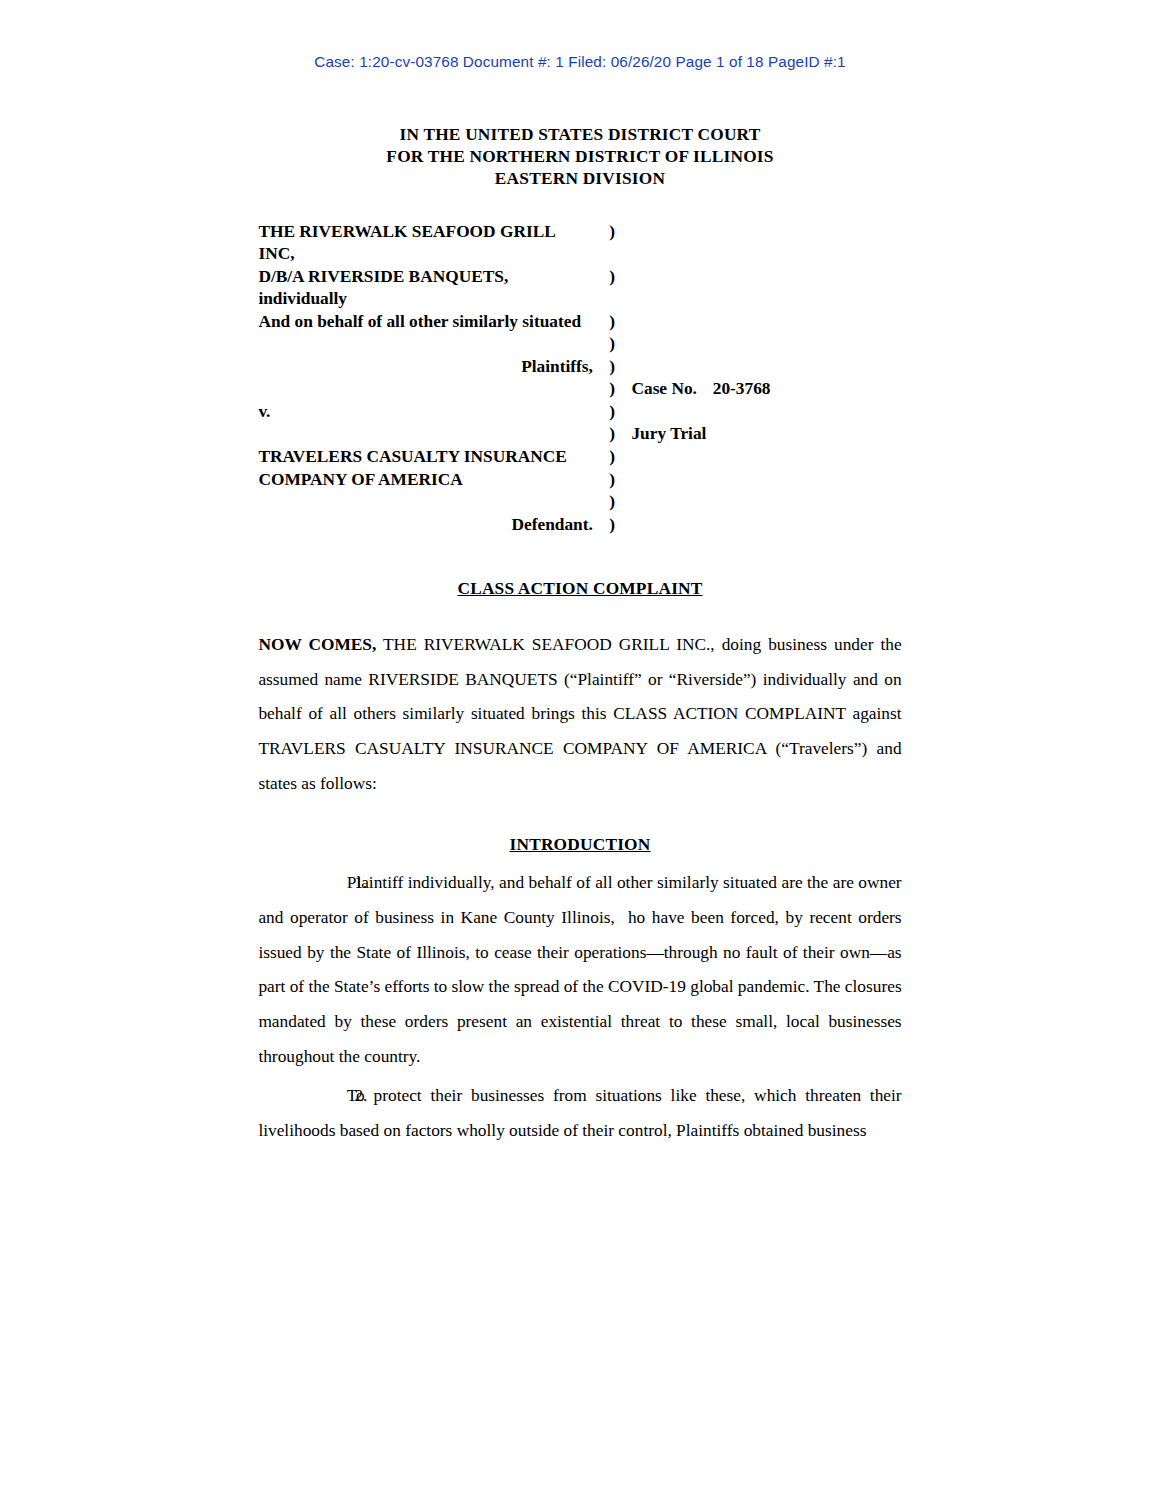Case: 1:20-cv-03768 Document #: 1 Filed: 06/26/20 Page 1 of 18 PageID #:1
IN THE UNITED STATES DISTRICT COURT
FOR THE NORTHERN DISTRICT OF ILLINOIS
EASTERN DIVISION
| THE RIVERWALK SEAFOOD GRILL INC, | ) | |
| D/B/A RIVERSIDE BANQUETS, individually | ) | |
| And on behalf of all other similarly situated | ) | |
| | ) | |
| Plaintiffs, | ) | |
| | ) | Case No. 20-3768 |
| v. | ) | |
| | ) | Jury Trial |
| TRAVELERS CASUALTY INSURANCE | ) | |
| COMPANY OF AMERICA | ) | |
| | ) | |
| Defendant. | ) | |
CLASS ACTION COMPLAINT
NOW COMES, THE RIVERWALK SEAFOOD GRILL INC., doing business under the assumed name RIVERSIDE BANQUETS (“Plaintiff” or “Riverside”) individually and on behalf of all others similarly situated brings this CLASS ACTION COMPLAINT against TRAVLERS CASUALTY INSURANCE COMPANY OF AMERICA (“Travelers”) and states as follows:
INTRODUCTION
1. Plaintiff individually, and behalf of all other similarly situated are the are owner and operator of business in Kane County Illinois, ho have been forced, by recent orders issued by the State of Illinois, to cease their operations—through no fault of their own—as part of the State’s efforts to slow the spread of the COVID-19 global pandemic. The closures mandated by these orders present an existential threat to these small, local businesses throughout the country.
2. To protect their businesses from situations like these, which threaten their livelihoods based on factors wholly outside of their control, Plaintiffs obtained business